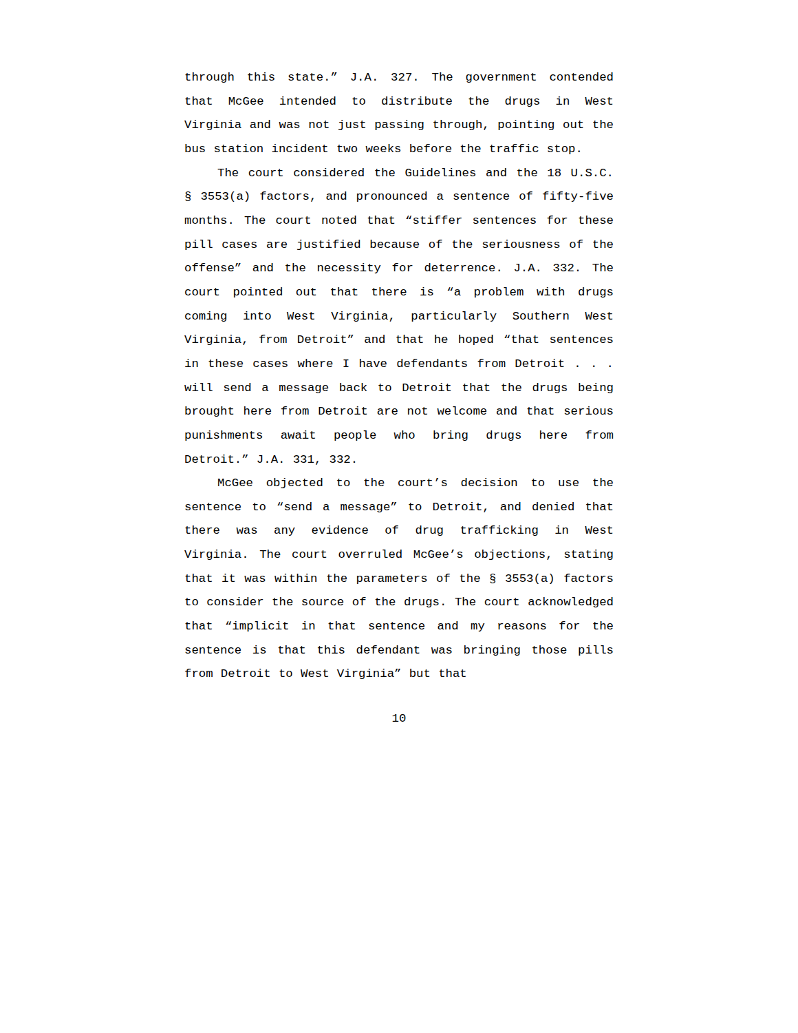through this state.” J.A. 327. The government contended that McGee intended to distribute the drugs in West Virginia and was not just passing through, pointing out the bus station incident two weeks before the traffic stop.
The court considered the Guidelines and the 18 U.S.C. § 3553(a) factors, and pronounced a sentence of fifty-five months. The court noted that “stiffer sentences for these pill cases are justified because of the seriousness of the offense” and the necessity for deterrence. J.A. 332. The court pointed out that there is “a problem with drugs coming into West Virginia, particularly Southern West Virginia, from Detroit” and that he hoped “that sentences in these cases where I have defendants from Detroit . . . will send a message back to Detroit that the drugs being brought here from Detroit are not welcome and that serious punishments await people who bring drugs here from Detroit.” J.A. 331, 332.
McGee objected to the court’s decision to use the sentence to “send a message” to Detroit, and denied that there was any evidence of drug trafficking in West Virginia. The court overruled McGee’s objections, stating that it was within the parameters of the § 3553(a) factors to consider the source of the drugs. The court acknowledged that “implicit in that sentence and my reasons for the sentence is that this defendant was bringing those pills from Detroit to West Virginia” but that
10